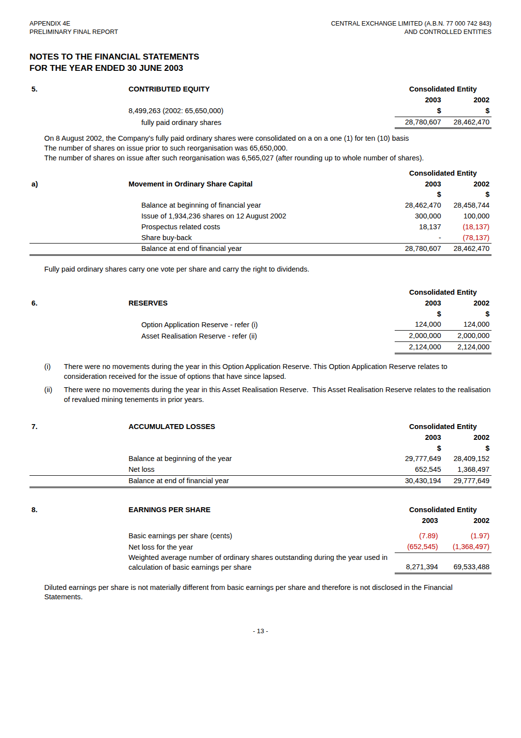APPENDIX 4E
PRELIMINARY FINAL REPORT
CENTRAL EXCHANGE LIMITED (A.B.N. 77 000 742 843)
AND CONTROLLED ENTITIES
NOTES TO THE FINANCIAL STATEMENTS
FOR THE YEAR ENDED 30 JUNE 2003
| 5. | CONTRIBUTED EQUITY | Consolidated Entity |
| | | 2003 | 2002 |
| | 8,499,263 (2002: 65,650,000) | $ | $ |
| | fully paid ordinary shares | 28,780,607 | 28,462,470 |
On 8 August 2002, the Company's fully paid ordinary shares were consolidated on a on a one (1) for ten (10) basis
The number of shares on issue prior to such reorganisation was 65,650,000.
The number of shares on issue after such reorganisation was 6,565,027 (after rounding up to whole number of shares).
| | | Consolidated Entity |
| a) | Movement in Ordinary Share Capital | 2003 | 2002 |
| | | $ | $ |
| | Balance at beginning of financial year | 28,462,470 | 28,458,744 |
| | Issue of 1,934,236 shares on 12 August 2002 | 300,000 | 100,000 |
| | Prospectus related costs | 18,137 | (18,137) |
| | Share buy-back | - | (78,137) |
| | Balance at end of financial year | 28,780,607 | 28,462,470 |
Fully paid ordinary shares carry one vote per share and carry the right to dividends.
| | | Consolidated Entity |
| 6. | RESERVES | 2003 | 2002 |
| | | $ | $ |
| | Option Application Reserve - refer (i) | 124,000 | 124,000 |
| | Asset Realisation Reserve - refer (ii) | 2,000,000 | 2,000,000 |
| | | 2,124,000 | 2,124,000 |
(i)
There were no movements during the year in this Option Application Reserve. This Option Application Reserve relates to consideration received for the issue of options that have since lapsed.
(ii)
There were no movements during the year in this Asset Realisation Reserve. This Asset Realisation Reserve relates to the realisation of revalued mining tenements in prior years.
| 7. | ACCUMULATED LOSSES | Consolidated Entity |
| | | 2003 | 2002 |
| | | $ | $ |
| | Balance at beginning of the year | 29,777,649 | 28,409,152 |
| | Net loss | 652,545 | 1,368,497 |
| | Balance at end of financial year | 30,430,194 | 29,777,649 |
| 8. | EARNINGS PER SHARE | Consolidated Entity |
| | | 2003 | 2002 |
| | Basic earnings per share (cents) | (7.89) | (1.97) |
| | Net loss for the year | (652,545) | (1,368,497) |
| | Weighted average number of ordinary shares outstanding during the year used in calculation of basic earnings per share | 8,271,394 | 69,533,488 |
Diluted earnings per share is not materially different from basic earnings per share and therefore is not disclosed in the Financial Statements.
- 13 -